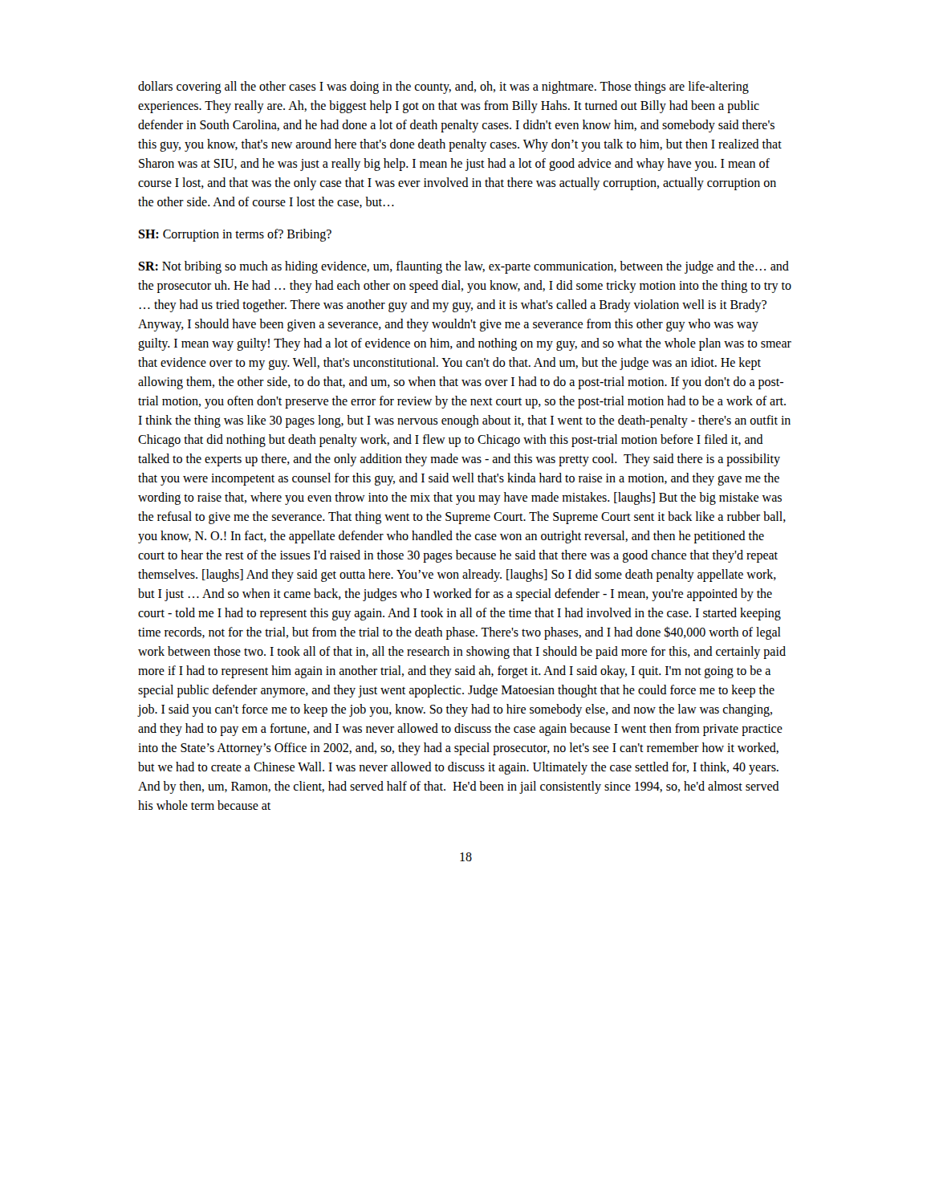dollars covering all the other cases I was doing in the county, and, oh, it was a nightmare. Those things are life-altering experiences. They really are. Ah, the biggest help I got on that was from Billy Hahs. It turned out Billy had been a public defender in South Carolina, and he had done a lot of death penalty cases. I didn't even know him, and somebody said there's this guy, you know, that's new around here that's done death penalty cases. Why don’t you talk to him, but then I realized that Sharon was at SIU, and he was just a really big help. I mean he just had a lot of good advice and whay have you. I mean of course I lost, and that was the only case that I was ever involved in that there was actually corruption, actually corruption on the other side. And of course I lost the case, but…
SH: Corruption in terms of? Bribing?
SR: Not bribing so much as hiding evidence, um, flaunting the law, ex-parte communication, between the judge and the… and the prosecutor uh. He had … they had each other on speed dial, you know, and, I did some tricky motion into the thing to try to … they had us tried together. There was another guy and my guy, and it is what's called a Brady violation well is it Brady? Anyway, I should have been given a severance, and they wouldn't give me a severance from this other guy who was way guilty. I mean way guilty! They had a lot of evidence on him, and nothing on my guy, and so what the whole plan was to smear that evidence over to my guy. Well, that's unconstitutional. You can't do that. And um, but the judge was an idiot. He kept allowing them, the other side, to do that, and um, so when that was over I had to do a post-trial motion. If you don't do a post-trial motion, you often don't preserve the error for review by the next court up, so the post-trial motion had to be a work of art. I think the thing was like 30 pages long, but I was nervous enough about it, that I went to the death-penalty - there's an outfit in Chicago that did nothing but death penalty work, and I flew up to Chicago with this post-trial motion before I filed it, and talked to the experts up there, and the only addition they made was - and this was pretty cool. They said there is a possibility that you were incompetent as counsel for this guy, and I said well that's kinda hard to raise in a motion, and they gave me the wording to raise that, where you even throw into the mix that you may have made mistakes. [laughs] But the big mistake was the refusal to give me the severance. That thing went to the Supreme Court. The Supreme Court sent it back like a rubber ball, you know, N. O.! In fact, the appellate defender who handled the case won an outright reversal, and then he petitioned the court to hear the rest of the issues I'd raised in those 30 pages because he said that there was a good chance that they'd repeat themselves. [laughs] And they said get outta here. You’ve won already. [laughs] So I did some death penalty appellate work, but I just … And so when it came back, the judges who I worked for as a special defender - I mean, you're appointed by the court - told me I had to represent this guy again. And I took in all of the time that I had involved in the case. I started keeping time records, not for the trial, but from the trial to the death phase. There's two phases, and I had done $40,000 worth of legal work between those two. I took all of that in, all the research in showing that I should be paid more for this, and certainly paid more if I had to represent him again in another trial, and they said ah, forget it. And I said okay, I quit. I'm not going to be a special public defender anymore, and they just went apoplectic. Judge Matoesian thought that he could force me to keep the job. I said you can't force me to keep the job you, know. So they had to hire somebody else, and now the law was changing, and they had to pay em a fortune, and I was never allowed to discuss the case again because I went then from private practice into the State’s Attorney’s Office in 2002, and, so, they had a special prosecutor, no let's see I can't remember how it worked, but we had to create a Chinese Wall. I was never allowed to discuss it again. Ultimately the case settled for, I think, 40 years. And by then, um, Ramon, the client, had served half of that. He'd been in jail consistently since 1994, so, he'd almost served his whole term because at
18